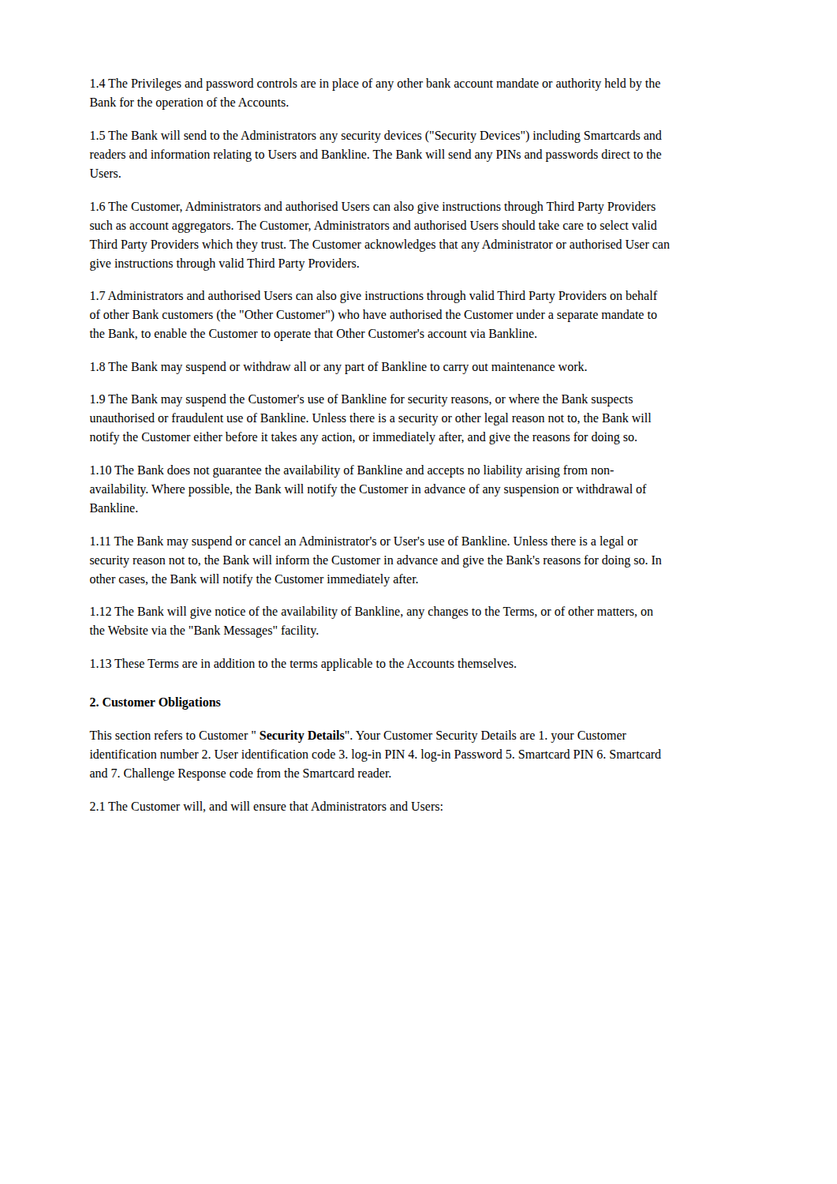1.4 The Privileges and password controls are in place of any other bank account mandate or authority held by the Bank for the operation of the Accounts.
1.5 The Bank will send to the Administrators any security devices ("Security Devices") including Smartcards and readers and information relating to Users and Bankline. The Bank will send any PINs and passwords direct to the Users.
1.6 The Customer, Administrators and authorised Users can also give instructions through Third Party Providers such as account aggregators. The Customer, Administrators and authorised Users should take care to select valid Third Party Providers which they trust. The Customer acknowledges that any Administrator or authorised User can give instructions through valid Third Party Providers.
1.7 Administrators and authorised Users can also give instructions through valid Third Party Providers on behalf of other Bank customers (the "Other Customer") who have authorised the Customer under a separate mandate to the Bank, to enable the Customer to operate that Other Customer's account via Bankline.
1.8 The Bank may suspend or withdraw all or any part of Bankline to carry out maintenance work.
1.9 The Bank may suspend the Customer's use of Bankline for security reasons, or where the Bank suspects unauthorised or fraudulent use of Bankline. Unless there is a security or other legal reason not to, the Bank will notify the Customer either before it takes any action, or immediately after, and give the reasons for doing so.
1.10 The Bank does not guarantee the availability of Bankline and accepts no liability arising from non-availability. Where possible, the Bank will notify the Customer in advance of any suspension or withdrawal of Bankline.
1.11 The Bank may suspend or cancel an Administrator's or User's use of Bankline. Unless there is a legal or security reason not to, the Bank will inform the Customer in advance and give the Bank's reasons for doing so. In other cases, the Bank will notify the Customer immediately after.
1.12 The Bank will give notice of the availability of Bankline, any changes to the Terms, or of other matters, on the Website via the "Bank Messages" facility.
1.13 These Terms are in addition to the terms applicable to the Accounts themselves.
2. Customer Obligations
This section refers to Customer " Security Details". Your Customer Security Details are 1. your Customer identification number 2. User identification code 3. log-in PIN 4. log-in Password 5. Smartcard PIN 6. Smartcard and 7. Challenge Response code from the Smartcard reader.
2.1 The Customer will, and will ensure that Administrators and Users: